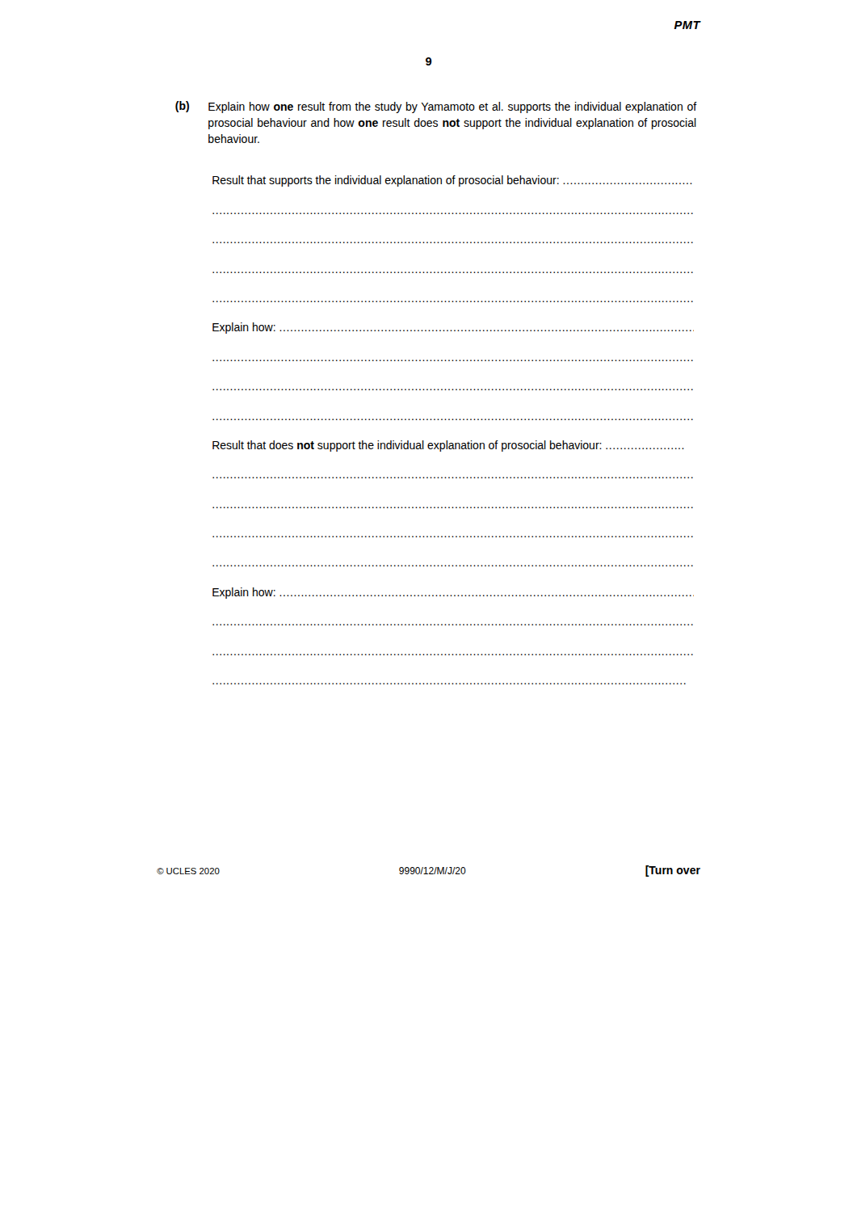PMT
9
(b)
Explain how one result from the study by Yamamoto et al. supports the individual explanation of prosocial behaviour and how one result does not support the individual explanation of prosocial behaviour.
Result that supports the individual explanation of prosocial behaviour: ....................................
...........................................................................................................................................
...........................................................................................................................................
...........................................................................................................................................
...........................................................................................................................................
Explain how: .........................................................................................................................
...........................................................................................................................................
...........................................................................................................................................
...........................................................................................................................................
Result that does not support the individual explanation of prosocial behaviour: ......................
...........................................................................................................................................
...........................................................................................................................................
...........................................................................................................................................
...........................................................................................................................................
Explain how: .........................................................................................................................
...........................................................................................................................................
...........................................................................................................................................
................................................................................................................................... [8]
© UCLES 2020
9990/12/M/J/20
[Turn over